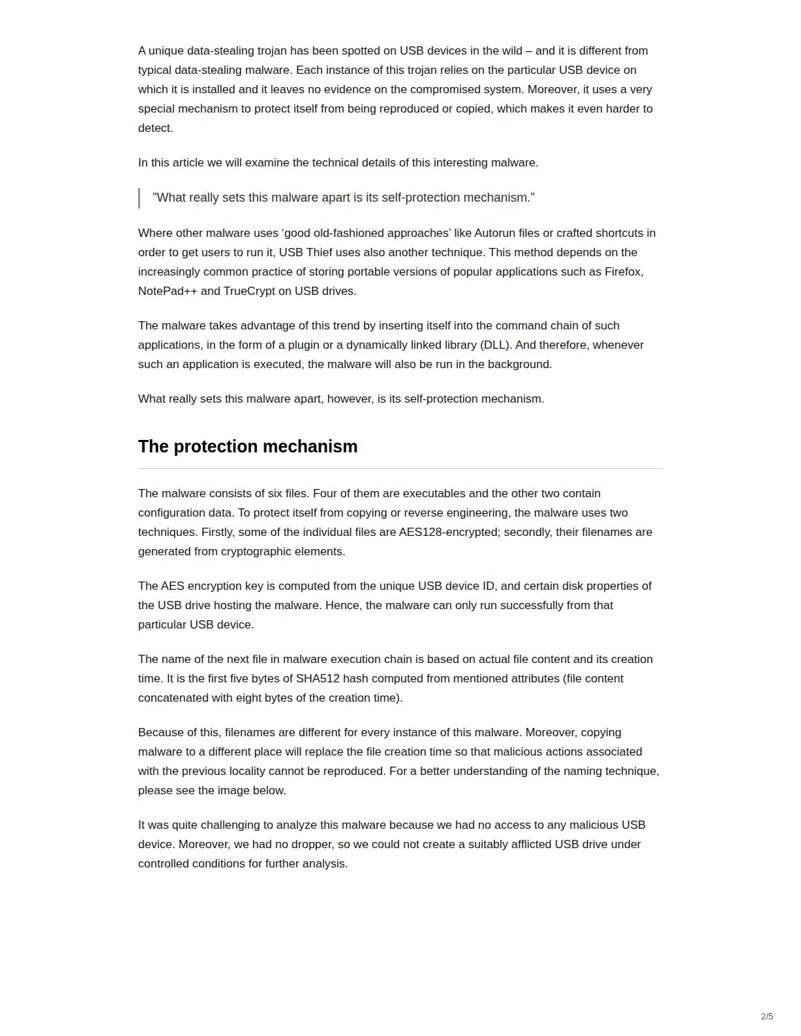A unique data-stealing trojan has been spotted on USB devices in the wild – and it is different from typical data-stealing malware. Each instance of this trojan relies on the particular USB device on which it is installed and it leaves no evidence on the compromised system. Moreover, it uses a very special mechanism to protect itself from being reproduced or copied, which makes it even harder to detect.
In this article we will examine the technical details of this interesting malware.
”What really sets this malware apart is its self-protection mechanism.”
Where other malware uses ‘good old-fashioned approaches’ like Autorun files or crafted shortcuts in order to get users to run it, USB Thief uses also another technique. This method depends on the increasingly common practice of storing portable versions of popular applications such as Firefox, NotePad++ and TrueCrypt on USB drives.
The malware takes advantage of this trend by inserting itself into the command chain of such applications, in the form of a plugin or a dynamically linked library (DLL). And therefore, whenever such an application is executed, the malware will also be run in the background.
What really sets this malware apart, however, is its self-protection mechanism.
The protection mechanism
The malware consists of six files. Four of them are executables and the other two contain configuration data. To protect itself from copying or reverse engineering, the malware uses two techniques. Firstly, some of the individual files are AES128-encrypted; secondly, their filenames are generated from cryptographic elements.
The AES encryption key is computed from the unique USB device ID, and certain disk properties of the USB drive hosting the malware. Hence, the malware can only run successfully from that particular USB device.
The name of the next file in malware execution chain is based on actual file content and its creation time. It is the first five bytes of SHA512 hash computed from mentioned attributes (file content concatenated with eight bytes of the creation time).
Because of this, filenames are different for every instance of this malware. Moreover, copying malware to a different place will replace the file creation time so that malicious actions associated with the previous locality cannot be reproduced. For a better understanding of the naming technique, please see the image below.
It was quite challenging to analyze this malware because we had no access to any malicious USB device. Moreover, we had no dropper, so we could not create a suitably afflicted USB drive under controlled conditions for further analysis.
2/5